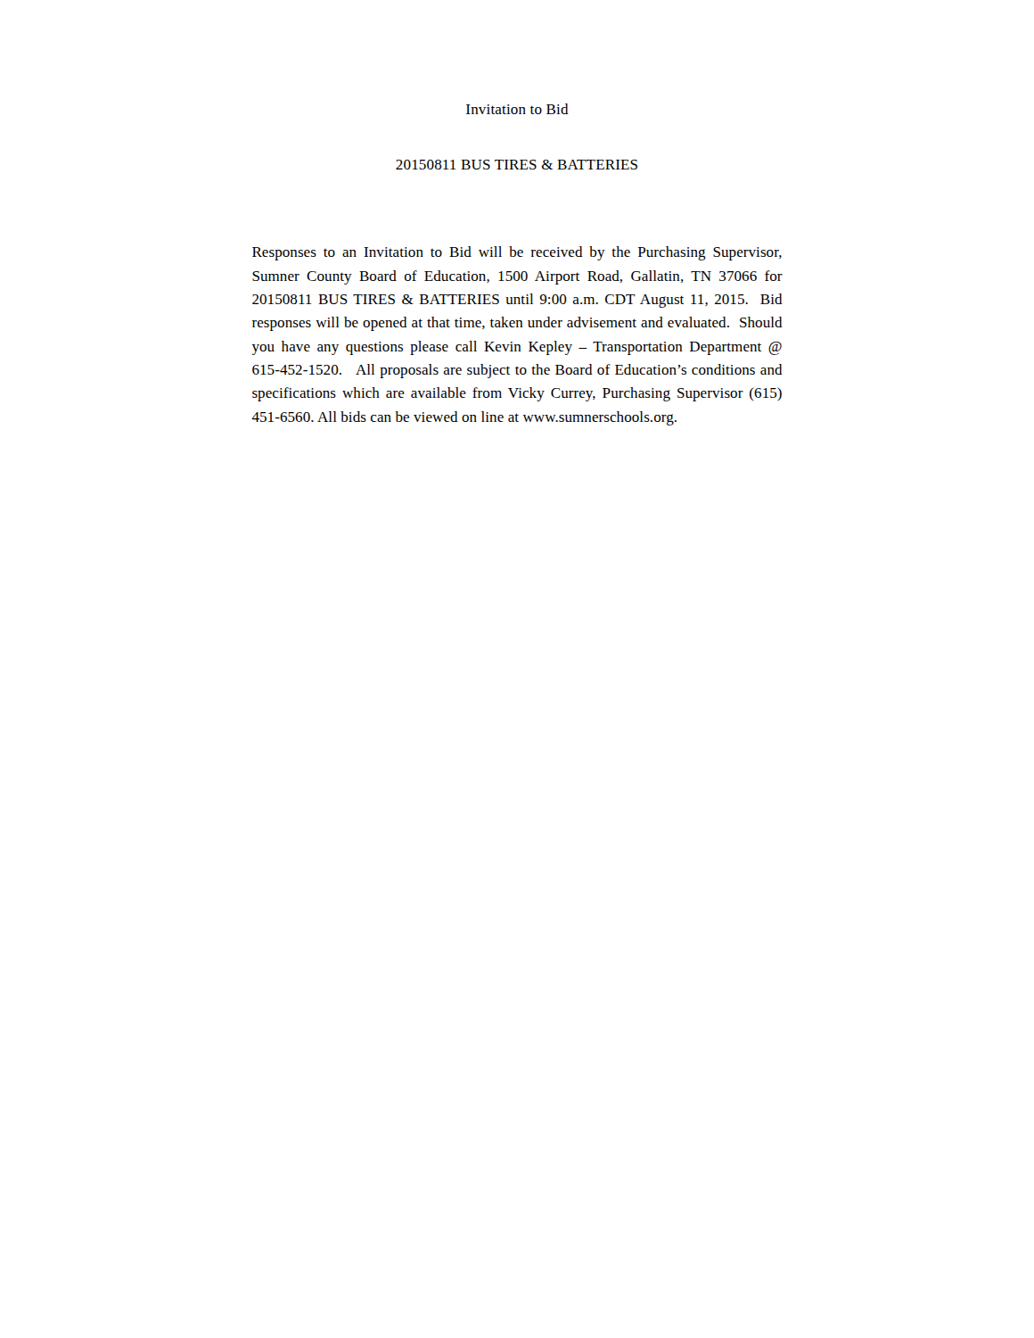Invitation to Bid
20150811 BUS TIRES & BATTERIES
Responses to an Invitation to Bid will be received by the Purchasing Supervisor, Sumner County Board of Education, 1500 Airport Road, Gallatin, TN 37066 for 20150811 BUS TIRES & BATTERIES until 9:00 a.m. CDT August 11, 2015. Bid responses will be opened at that time, taken under advisement and evaluated. Should you have any questions please call Kevin Kepley – Transportation Department @ 615-452-1520. All proposals are subject to the Board of Education’s conditions and specifications which are available from Vicky Currey, Purchasing Supervisor (615) 451-6560. All bids can be viewed on line at www.sumnerschools.org.